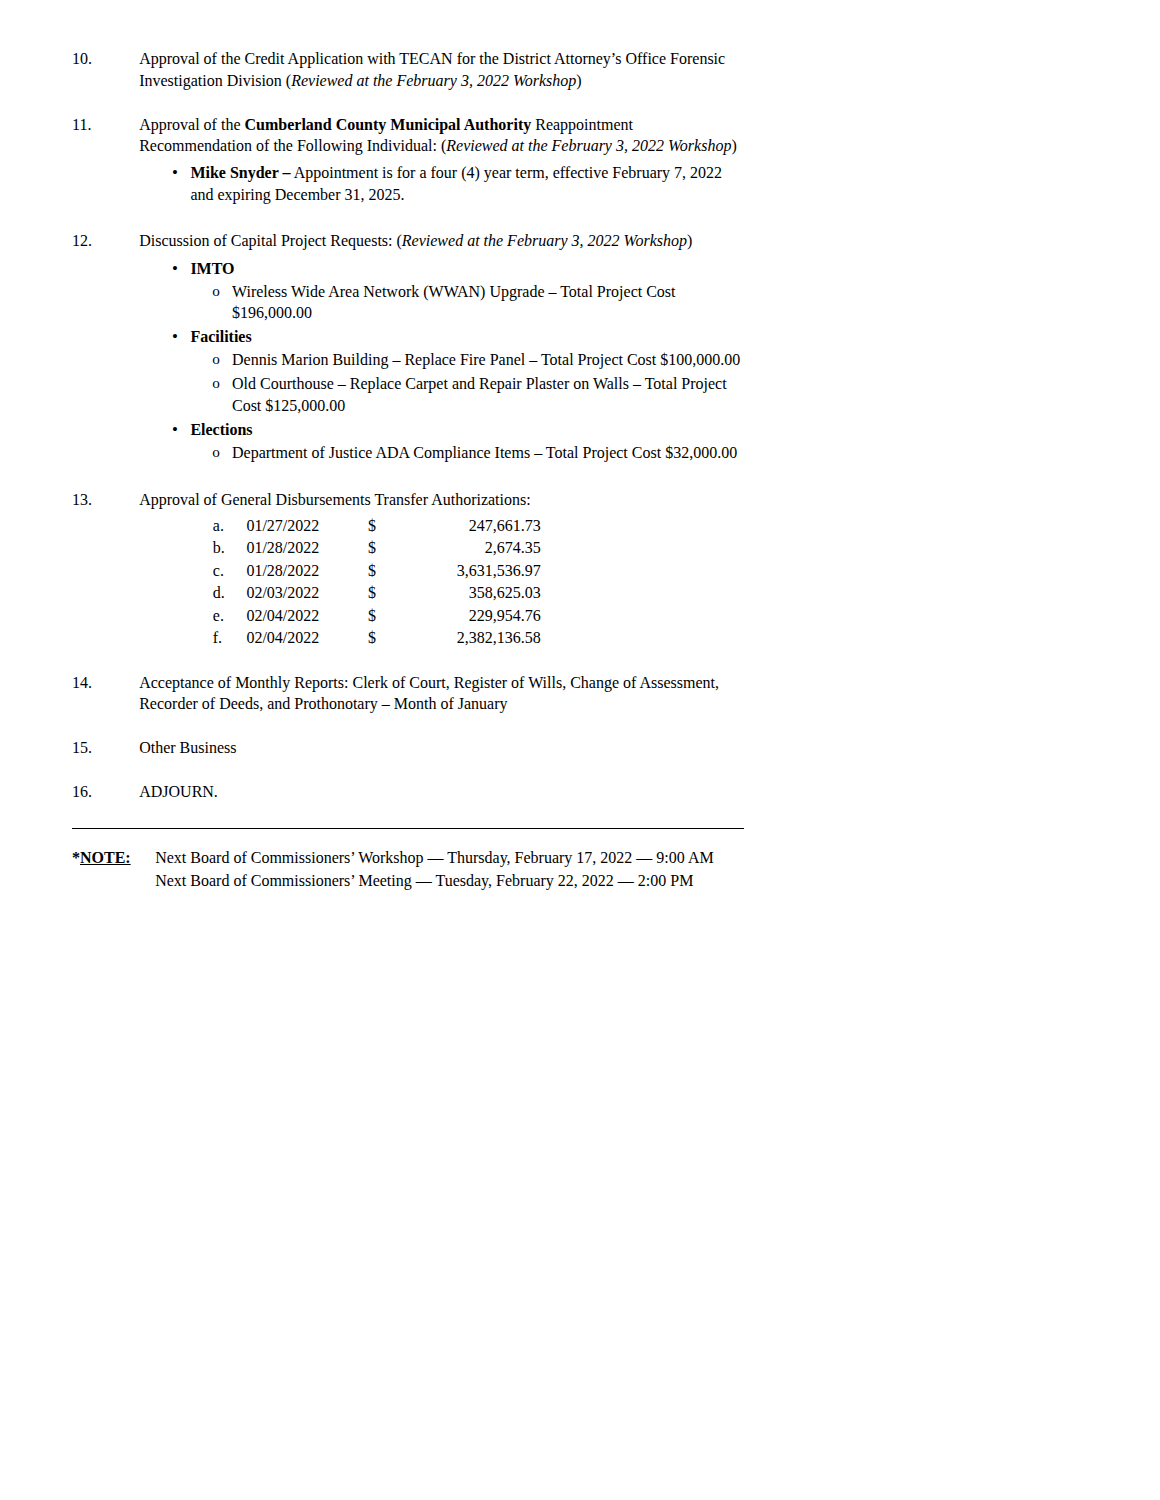10.
Approval of the Credit Application with TECAN for the District Attorney’s Office Forensic Investigation Division (Reviewed at the February 3, 2022 Workshop)
11.
Approval of the Cumberland County Municipal Authority Reappointment Recommendation of the Following Individual: (Reviewed at the February 3, 2022 Workshop)
Mike Snyder – Appointment is for a four (4) year term, effective February 7, 2022 and expiring December 31, 2025.
12.
Discussion of Capital Project Requests: (Reviewed at the February 3, 2022 Workshop)
IMTO
Wireless Wide Area Network (WWAN) Upgrade – Total Project Cost $196,000.00
Facilities
Dennis Marion Building – Replace Fire Panel – Total Project Cost $100,000.00
Old Courthouse – Replace Carpet and Repair Plaster on Walls – Total Project Cost $125,000.00
Elections
Department of Justice ADA Compliance Items – Total Project Cost $32,000.00
13.
Approval of General Disbursements Transfer Authorizations:
| a. | 01/27/2022 | $ | 247,661.73 |
| b. | 01/28/2022 | $ | 2,674.35 |
| c. | 01/28/2022 | $ | 3,631,536.97 |
| d. | 02/03/2022 | $ | 358,625.03 |
| e. | 02/04/2022 | $ | 229,954.76 |
| f. | 02/04/2022 | $ | 2,382,136.58 |
14.
Acceptance of Monthly Reports: Clerk of Court, Register of Wills, Change of Assessment, Recorder of Deeds, and Prothonotary – Month of January
15.
Other Business
16.
ADJOURN.
*NOTE:
Next Board of Commissioners’ Workshop — Thursday, February 17, 2022 — 9:00 AM
Next Board of Commissioners’ Meeting — Tuesday, February 22, 2022 — 2:00 PM